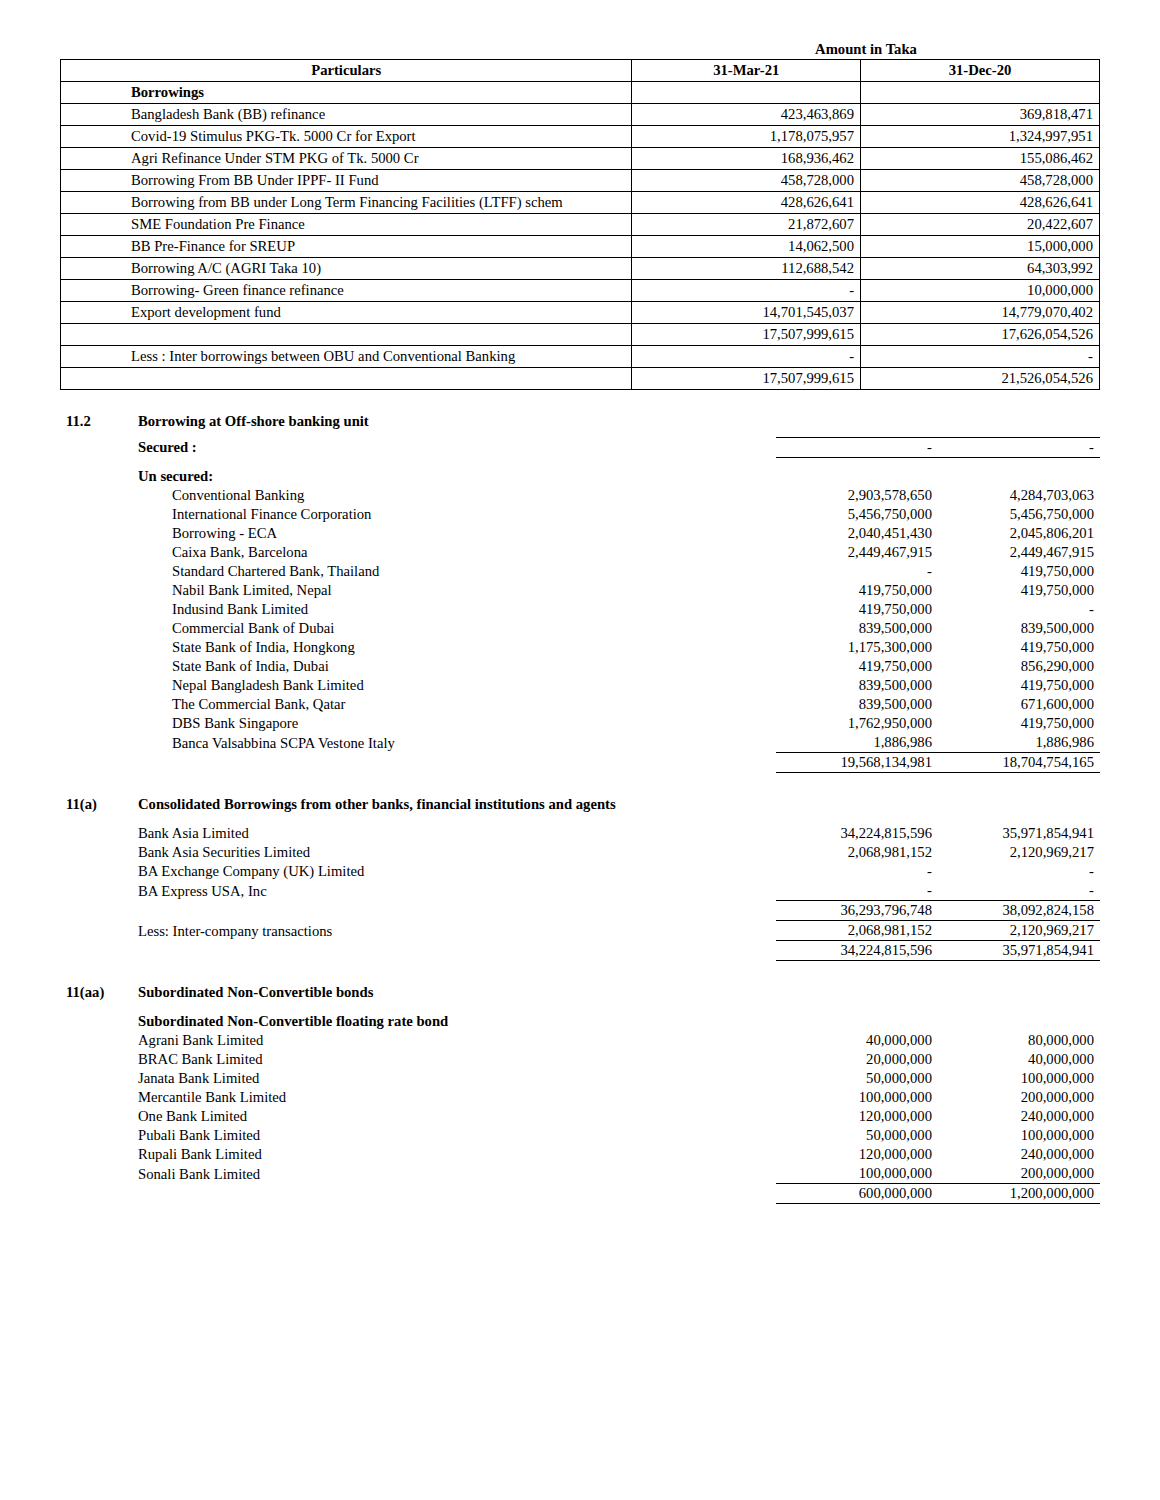| | Amount in Taka |
| Particulars | 31-Mar-21 | 31-Dec-20 |
| --- | --- | --- |
| Borrowings | | |
| Bangladesh Bank (BB) refinance | 423,463,869 | 369,818,471 |
| Covid-19 Stimulus PKG-Tk. 5000 Cr for Export | 1,178,075,957 | 1,324,997,951 |
| Agri Refinance Under STM PKG of Tk. 5000 Cr | 168,936,462 | 155,086,462 |
| Borrowing From BB Under IPPF- II Fund | 458,728,000 | 458,728,000 |
| Borrowing from BB under Long Term Financing Facilities (LTFF) schem | 428,626,641 | 428,626,641 |
| SME Foundation Pre Finance | 21,872,607 | 20,422,607 |
| BB Pre-Finance for SREUP | 14,062,500 | 15,000,000 |
| Borrowing A/C (AGRI Taka 10) | 112,688,542 | 64,303,992 |
| Borrowing- Green finance refinance | - | 10,000,000 |
| Export development fund | 14,701,545,037 | 14,779,070,402 |
| | 17,507,999,615 | 17,626,054,526 |
| Less : Inter borrowings between OBU and Conventional Banking | - | - |
| | 17,507,999,615 | 21,526,054,526 |
| 11.2 | Borrowing at Off-shore banking unit | | |
| | Secured : | - | - |
| | Un secured: | | |
| | Conventional Banking | 2,903,578,650 | 4,284,703,063 |
| | International Finance Corporation | 5,456,750,000 | 5,456,750,000 |
| | Borrowing - ECA | 2,040,451,430 | 2,045,806,201 |
| | Caixa Bank, Barcelona | 2,449,467,915 | 2,449,467,915 |
| | Standard Chartered Bank, Thailand | - | 419,750,000 |
| | Nabil Bank Limited, Nepal | 419,750,000 | 419,750,000 |
| | Indusind Bank Limited | 419,750,000 | - |
| | Commercial Bank of Dubai | 839,500,000 | 839,500,000 |
| | State Bank of India, Hongkong | 1,175,300,000 | 419,750,000 |
| | State Bank of India, Dubai | 419,750,000 | 856,290,000 |
| | Nepal Bangladesh Bank Limited | 839,500,000 | 419,750,000 |
| | The Commercial Bank, Qatar | 839,500,000 | 671,600,000 |
| | DBS Bank Singapore | 1,762,950,000 | 419,750,000 |
| | Banca Valsabbina SCPA Vestone Italy | 1,886,986 | 1,886,986 |
| | | 19,568,134,981 | 18,704,754,165 |
| 11(a) | Consolidated Borrowings from other banks, financial institutions and agents | | |
| | Bank Asia Limited | 34,224,815,596 | 35,971,854,941 |
| | Bank Asia Securities Limited | 2,068,981,152 | 2,120,969,217 |
| | BA Exchange Company (UK) Limited | - | - |
| | BA Express USA, Inc | - | - |
| | | 36,293,796,748 | 38,092,824,158 |
| | Less: Inter-company transactions | 2,068,981,152 | 2,120,969,217 |
| | | 34,224,815,596 | 35,971,854,941 |
| 11(aa) | Subordinated Non-Convertible bonds | | |
| | Subordinated Non-Convertible floating rate bond | | |
| | Agrani Bank Limited | 40,000,000 | 80,000,000 |
| | BRAC Bank Limited | 20,000,000 | 40,000,000 |
| | Janata Bank Limited | 50,000,000 | 100,000,000 |
| | Mercantile Bank Limited | 100,000,000 | 200,000,000 |
| | One Bank Limited | 120,000,000 | 240,000,000 |
| | Pubali Bank Limited | 50,000,000 | 100,000,000 |
| | Rupali Bank Limited | 120,000,000 | 240,000,000 |
| | Sonali Bank Limited | 100,000,000 | 200,000,000 |
| | | 600,000,000 | 1,200,000,000 |